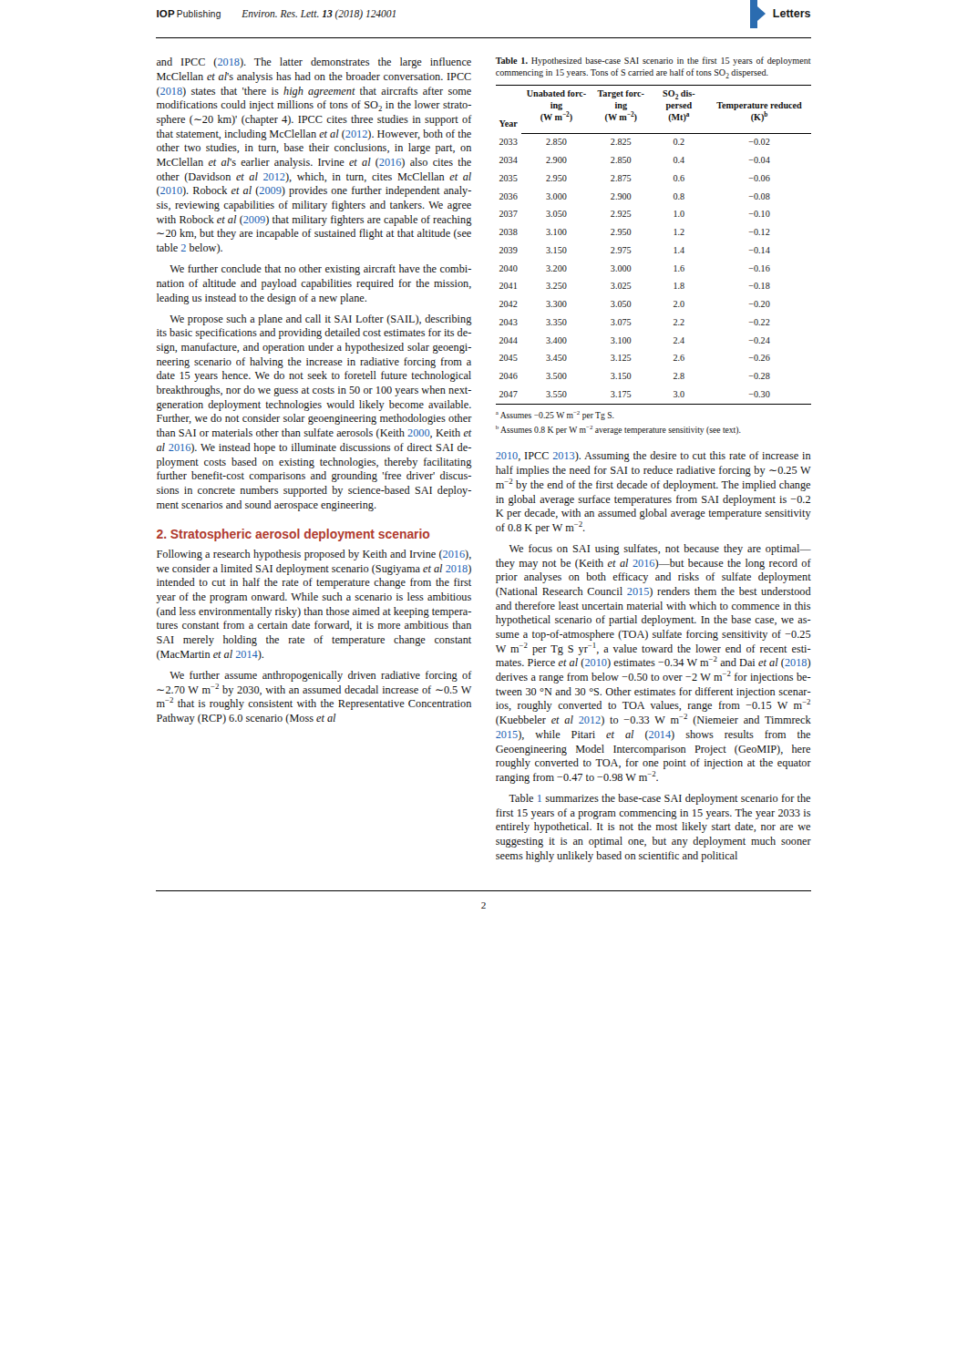IOPPublishing
Environ. Res. Lett. 13 (2018) 124001
Letters
and IPCC (2018). The latter demonstrates the large influence McClellan et al's analysis has had on the broader conversation. IPCC (2018) states that 'there is high agreement that aircrafts after some modifications could inject millions of tons of SO2 in the lower stratosphere (∼20 km)' (chapter 4). IPCC cites three studies in support of that statement, including McClellan et al (2012). However, both of the other two studies, in turn, base their conclusions, in large part, on McClellan et al's earlier analysis. Irvine et al (2016) also cites the other (Davidson et al 2012), which, in turn, cites McClellan et al (2010). Robock et al (2009) provides one further independent analysis, reviewing capabilities of military fighters and tankers. We agree with Robock et al (2009) that military fighters are capable of reaching ∼20 km, but they are incapable of sustained flight at that altitude (see table 2 below).
We further conclude that no other existing aircraft have the combination of altitude and payload capabilities required for the mission, leading us instead to the design of a new plane.
We propose such a plane and call it SAI Lofter (SAIL), describing its basic specifications and providing detailed cost estimates for its design, manufacture, and operation under a hypothesized solar geoengineering scenario of halving the increase in radiative forcing from a date 15 years hence. We do not seek to foretell future technological breakthroughs, nor do we guess at costs in 50 or 100 years when next-generation deployment technologies would likely become available. Further, we do not consider solar geoengineering methodologies other than SAI or materials other than sulfate aerosols (Keith 2000, Keith et al 2016). We instead hope to illuminate discussions of direct SAI deployment costs based on existing technologies, thereby facilitating further benefit-cost comparisons and grounding 'free driver' discussions in concrete numbers supported by science-based SAI deployment scenarios and sound aerospace engineering.
2. Stratospheric aerosol deployment scenario
Following a research hypothesis proposed by Keith and Irvine (2016), we consider a limited SAI deployment scenario (Sugiyama et al 2018) intended to cut in half the rate of temperature change from the first year of the program onward. While such a scenario is less ambitious (and less environmentally risky) than those aimed at keeping temperatures constant from a certain date forward, it is more ambitious than SAI merely holding the rate of temperature change constant (MacMartin et al 2014).
We further assume anthropogenically driven radiative forcing of ∼2.70 W m−2 by 2030, with an assumed decadal increase of ∼0.5 W m−2 that is roughly consistent with the Representative Concentration Pathway (RCP) 6.0 scenario (Moss et al
Table 1. Hypothesized base-case SAI scenario in the first 15 years of deployment commencing in 15 years. Tons of S carried are half of tons SO2 dispersed.
| Year | Unabated forcing (W m −2 ) | Target forcing (W m −2 ) | SO 2 dispersed (Mt) a | Temperature reduced (K) b |
| --- | --- | --- | --- | --- |
| 2033 | 2.850 | 2.825 | 0.2 | −0.02 |
| 2034 | 2.900 | 2.850 | 0.4 | −0.04 |
| 2035 | 2.950 | 2.875 | 0.6 | −0.06 |
| 2036 | 3.000 | 2.900 | 0.8 | −0.08 |
| 2037 | 3.050 | 2.925 | 1.0 | −0.10 |
| 2038 | 3.100 | 2.950 | 1.2 | −0.12 |
| 2039 | 3.150 | 2.975 | 1.4 | −0.14 |
| 2040 | 3.200 | 3.000 | 1.6 | −0.16 |
| 2041 | 3.250 | 3.025 | 1.8 | −0.18 |
| 2042 | 3.300 | 3.050 | 2.0 | −0.20 |
| 2043 | 3.350 | 3.075 | 2.2 | −0.22 |
| 2044 | 3.400 | 3.100 | 2.4 | −0.24 |
| 2045 | 3.450 | 3.125 | 2.6 | −0.26 |
| 2046 | 3.500 | 3.150 | 2.8 | −0.28 |
| 2047 | 3.550 | 3.175 | 3.0 | −0.30 |
a Assumes −0.25 W m−2 per Tg S.
b Assumes 0.8 K per W m−2 average temperature sensitivity (see text).
2010, IPCC 2013). Assuming the desire to cut this rate of increase in half implies the need for SAI to reduce radiative forcing by ∼0.25 W m−2 by the end of the first decade of deployment. The implied change in global average surface temperatures from SAI deployment is −0.2 K per decade, with an assumed global average temperature sensitivity of 0.8 K per W m−2.
We focus on SAI using sulfates, not because they are optimal—they may not be (Keith et al 2016)—but because the long record of prior analyses on both efficacy and risks of sulfate deployment (National Research Council 2015) renders them the best understood and therefore least uncertain material with which to commence in this hypothetical scenario of partial deployment. In the base case, we assume a top-of-atmosphere (TOA) sulfate forcing sensitivity of −0.25 W m−2 per Tg S yr−1, a value toward the lower end of recent estimates. Pierce et al (2010) estimates −0.34 W m−2 and Dai et al (2018) derives a range from below −0.50 to over −2 W m−2 for injections between 30 °N and 30 °S. Other estimates for different injection scenarios, roughly converted to TOA values, range from −0.15 W m−2 (Kuebbeler et al 2012) to −0.33 W m−2 (Niemeier and Timmreck 2015), while Pitari et al (2014) shows results from the Geoengineering Model Intercomparison Project (GeoMIP), here roughly converted to TOA, for one point of injection at the equator ranging from −0.47 to −0.98 W m−2.
Table 1 summarizes the base-case SAI deployment scenario for the first 15 years of a program commencing in 15 years. The year 2033 is entirely hypothetical. It is not the most likely start date, nor are we suggesting it is an optimal one, but any deployment much sooner seems highly unlikely based on scientific and political
2